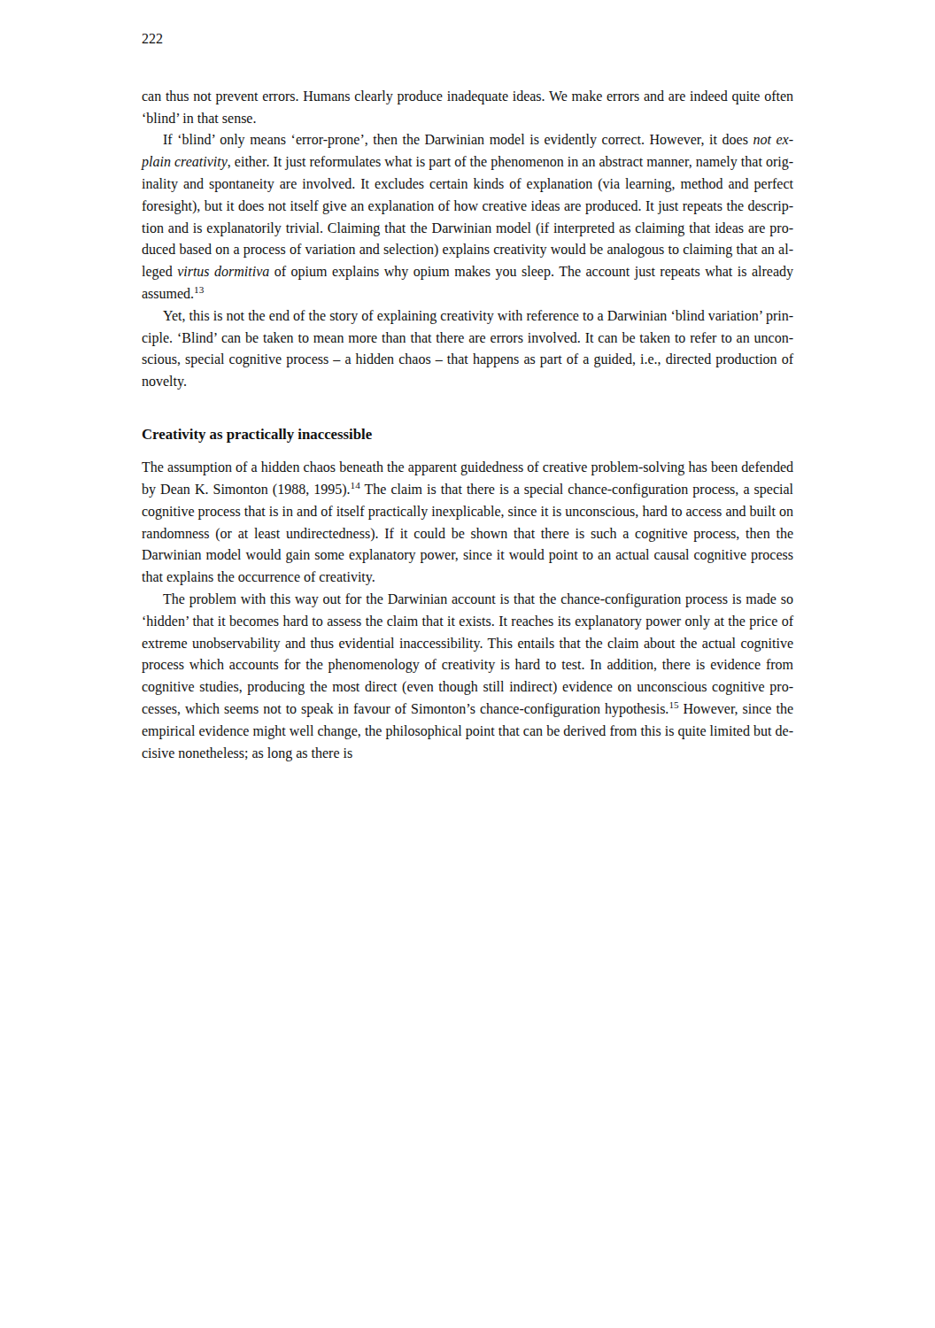222
can thus not prevent errors. Humans clearly produce inadequate ideas. We make errors and are indeed quite often ‘blind’ in that sense.
If ‘blind’ only means ‘error-prone’, then the Darwinian model is evidently correct. However, it does not explain creativity, either. It just reformulates what is part of the phenomenon in an abstract manner, namely that originality and spontaneity are involved. It excludes certain kinds of explanation (via learning, method and perfect foresight), but it does not itself give an explanation of how creative ideas are produced. It just repeats the description and is explanatorily trivial. Claiming that the Darwinian model (if interpreted as claiming that ideas are produced based on a process of variation and selection) explains creativity would be analogous to claiming that an alleged virtus dormitiva of opium explains why opium makes you sleep. The account just repeats what is already assumed.13
Yet, this is not the end of the story of explaining creativity with reference to a Darwinian ‘blind variation’ principle. ‘Blind’ can be taken to mean more than that there are errors involved. It can be taken to refer to an unconscious, special cognitive process – a hidden chaos – that happens as part of a guided, i.e., directed production of novelty.
Creativity as practically inaccessible
The assumption of a hidden chaos beneath the apparent guidedness of creative problem-solving has been defended by Dean K. Simonton (1988, 1995).14 The claim is that there is a special chance-configuration process, a special cognitive process that is in and of itself practically inexplicable, since it is unconscious, hard to access and built on randomness (or at least undirectedness). If it could be shown that there is such a cognitive process, then the Darwinian model would gain some explanatory power, since it would point to an actual causal cognitive process that explains the occurrence of creativity.
The problem with this way out for the Darwinian account is that the chance-configuration process is made so ‘hidden’ that it becomes hard to assess the claim that it exists. It reaches its explanatory power only at the price of extreme unobservability and thus evidential inaccessibility. This entails that the claim about the actual cognitive process which accounts for the phenomenology of creativity is hard to test. In addition, there is evidence from cognitive studies, producing the most direct (even though still indirect) evidence on unconscious cognitive processes, which seems not to speak in favour of Simonton’s chance-configuration hypothesis.15 However, since the empirical evidence might well change, the philosophical point that can be derived from this is quite limited but decisive nonetheless; as long as there is